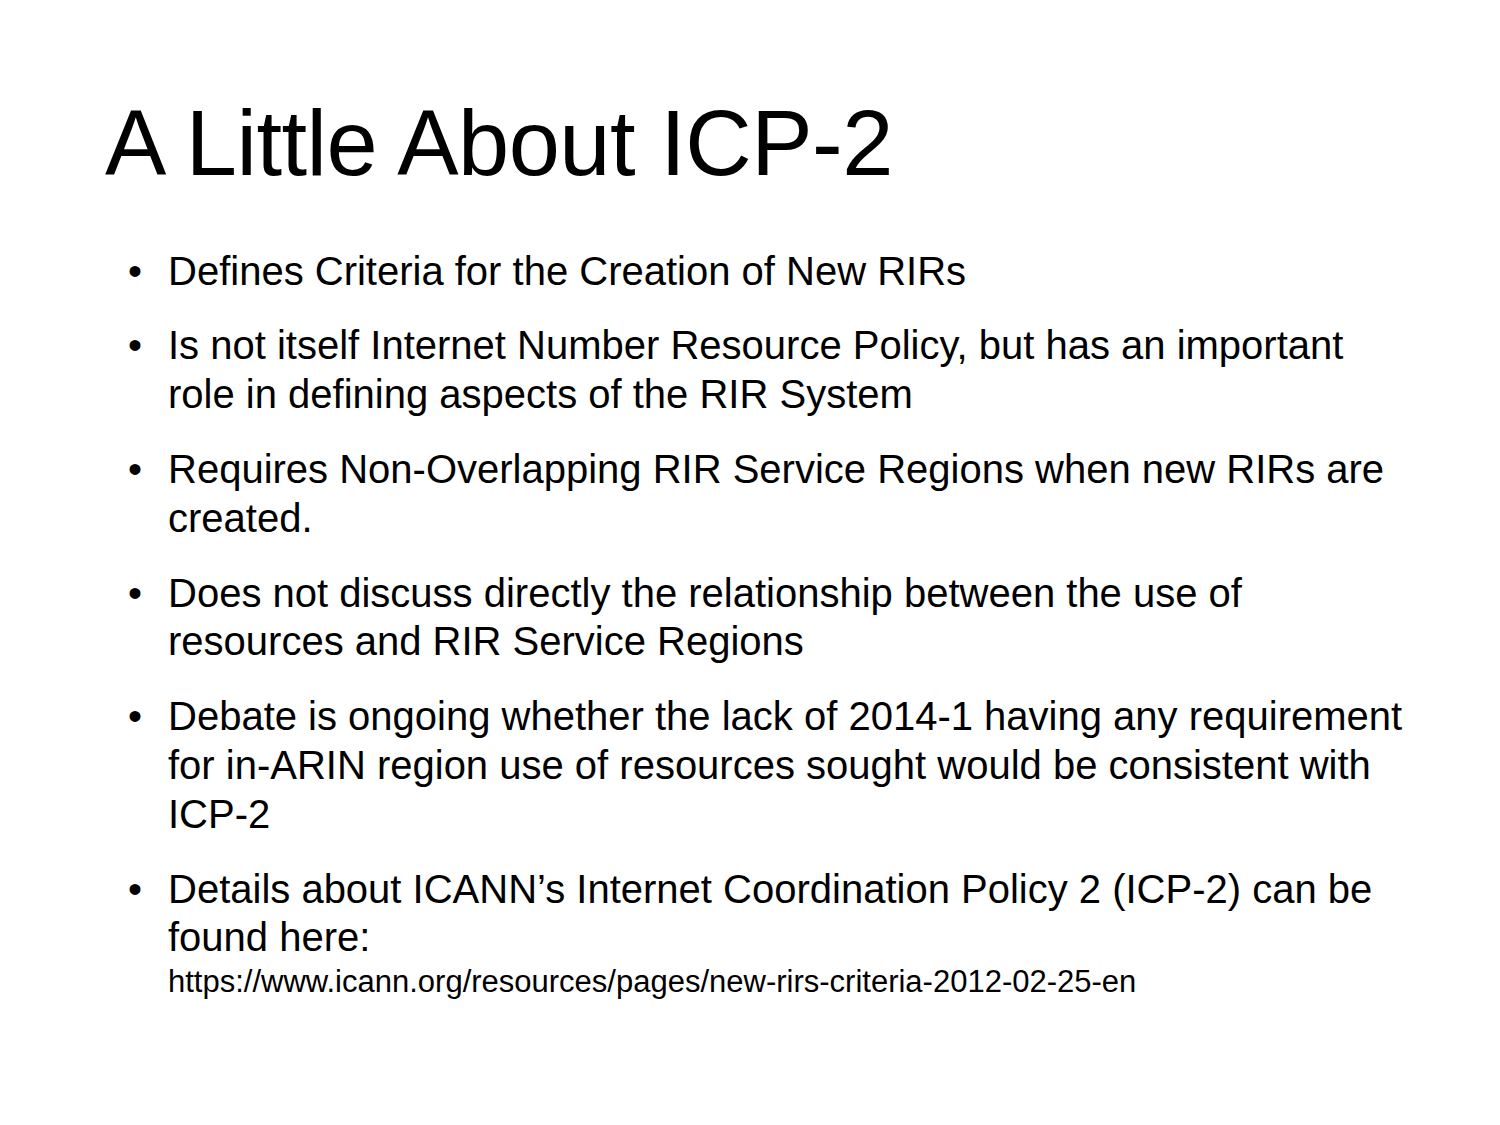A Little About ICP-2
Defines Criteria for the Creation of New RIRs
Is not itself Internet Number Resource Policy, but has an important role in defining aspects of the RIR System
Requires Non-Overlapping RIR Service Regions when new RIRs are created.
Does not discuss directly the relationship between the use of resources and RIR Service Regions
Debate is ongoing whether the lack of 2014-1 having any requirement for in-ARIN region use of resources sought would be consistent with ICP-2
Details about ICANN’s Internet Coordination Policy 2 (ICP-2) can be found here: https://www.icann.org/resources/pages/new-rirs-criteria-2012-02-25-en